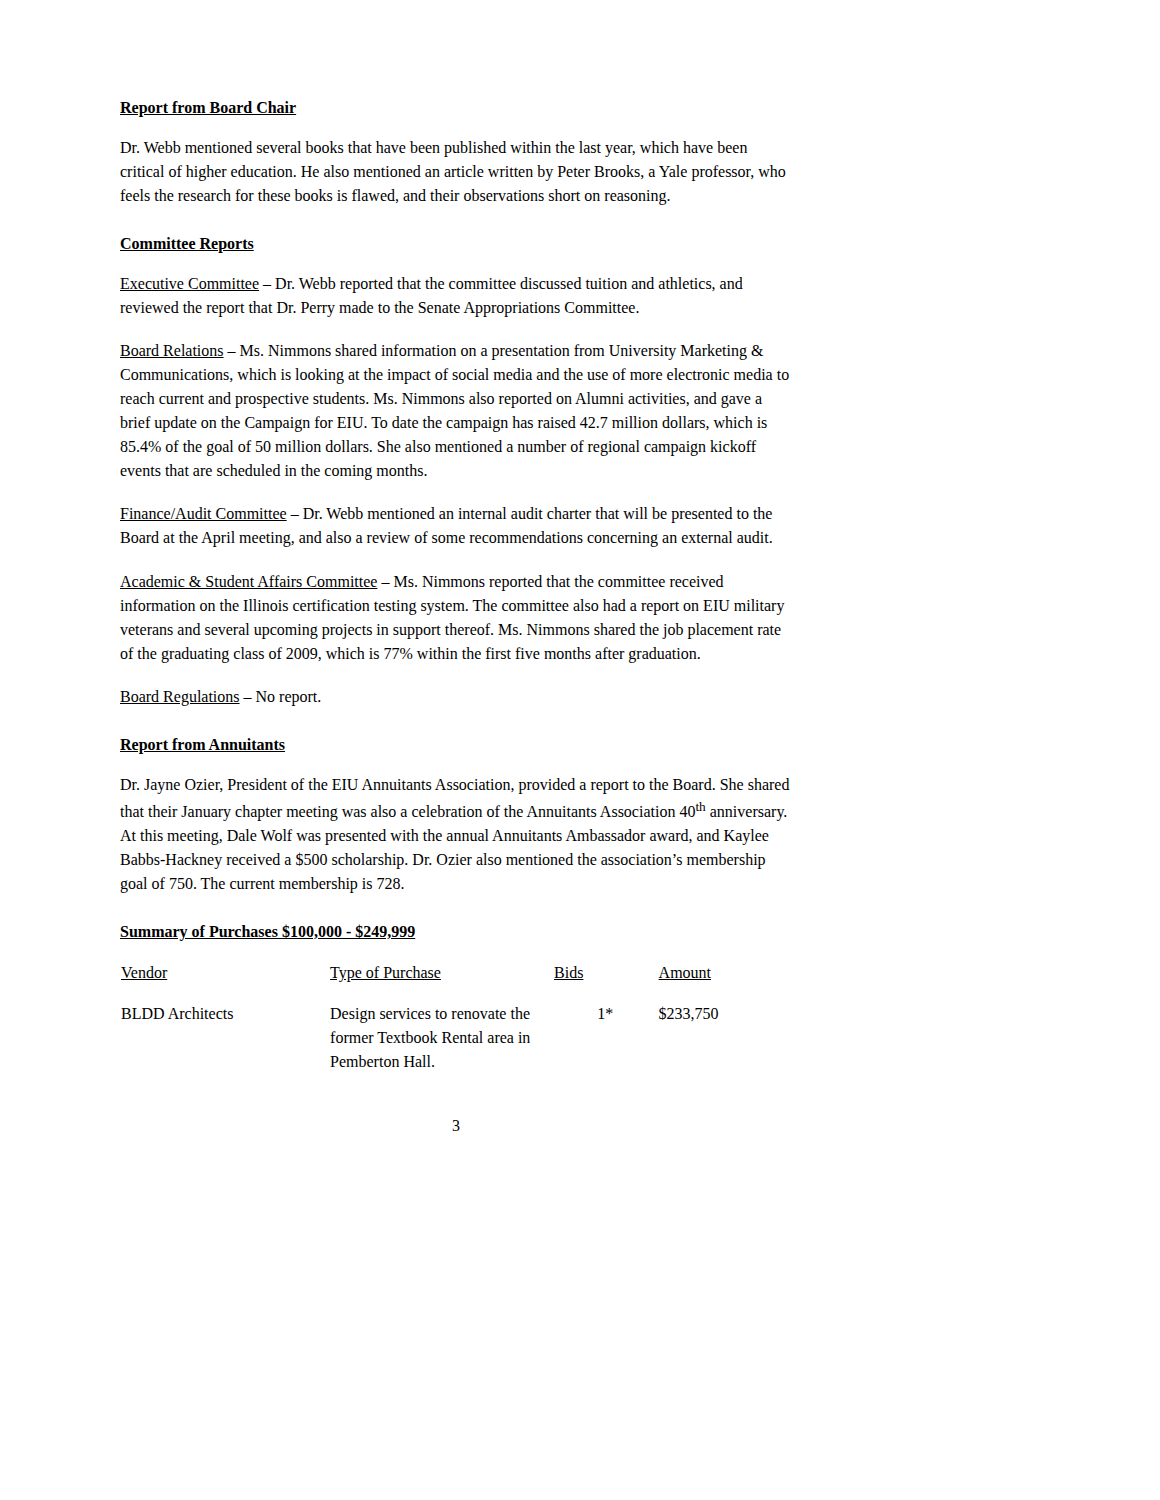Report from Board Chair
Dr. Webb mentioned several books that have been published within the last year, which have been critical of higher education. He also mentioned an article written by Peter Brooks, a Yale professor, who feels the research for these books is flawed, and their observations short on reasoning.
Committee Reports
Executive Committee – Dr. Webb reported that the committee discussed tuition and athletics, and reviewed the report that Dr. Perry made to the Senate Appropriations Committee.
Board Relations – Ms. Nimmons shared information on a presentation from University Marketing & Communications, which is looking at the impact of social media and the use of more electronic media to reach current and prospective students. Ms. Nimmons also reported on Alumni activities, and gave a brief update on the Campaign for EIU. To date the campaign has raised 42.7 million dollars, which is 85.4% of the goal of 50 million dollars. She also mentioned a number of regional campaign kickoff events that are scheduled in the coming months.
Finance/Audit Committee – Dr. Webb mentioned an internal audit charter that will be presented to the Board at the April meeting, and also a review of some recommendations concerning an external audit.
Academic & Student Affairs Committee – Ms. Nimmons reported that the committee received information on the Illinois certification testing system. The committee also had a report on EIU military veterans and several upcoming projects in support thereof. Ms. Nimmons shared the job placement rate of the graduating class of 2009, which is 77% within the first five months after graduation.
Board Regulations – No report.
Report from Annuitants
Dr. Jayne Ozier, President of the EIU Annuitants Association, provided a report to the Board. She shared that their January chapter meeting was also a celebration of the Annuitants Association 40th anniversary. At this meeting, Dale Wolf was presented with the annual Annuitants Ambassador award, and Kaylee Babbs-Hackney received a $500 scholarship. Dr. Ozier also mentioned the association’s membership goal of 750. The current membership is 728.
Summary of Purchases $100,000 - $249,999
| Vendor | Type of Purchase | Bids | Amount |
| --- | --- | --- | --- |
| BLDD Architects | Design services to renovate the former Textbook Rental area in Pemberton Hall. | 1* | $233,750 |
3